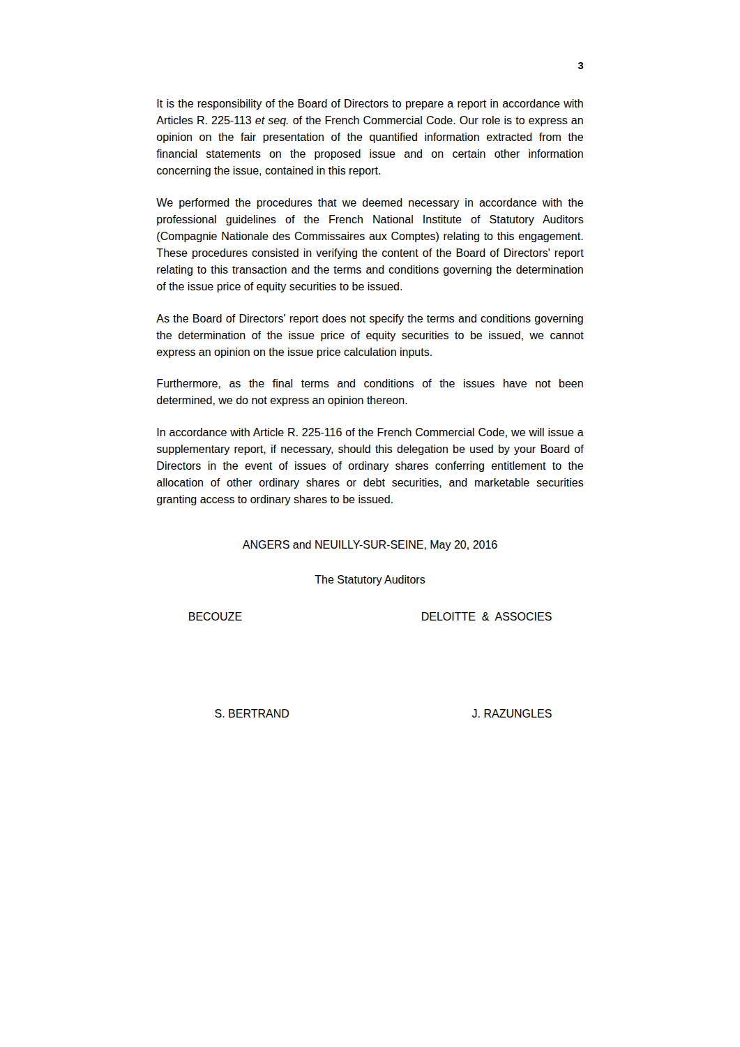3
It is the responsibility of the Board of Directors to prepare a report in accordance with Articles R. 225-113 et seq. of the French Commercial Code. Our role is to express an opinion on the fair presentation of the quantified information extracted from the financial statements on the proposed issue and on certain other information concerning the issue, contained in this report.
We performed the procedures that we deemed necessary in accordance with the professional guidelines of the French National Institute of Statutory Auditors (Compagnie Nationale des Commissaires aux Comptes) relating to this engagement. These procedures consisted in verifying the content of the Board of Directors' report relating to this transaction and the terms and conditions governing the determination of the issue price of equity securities to be issued.
As the Board of Directors' report does not specify the terms and conditions governing the determination of the issue price of equity securities to be issued, we cannot express an opinion on the issue price calculation inputs.
Furthermore, as the final terms and conditions of the issues have not been determined, we do not express an opinion thereon.
In accordance with Article R. 225-116 of the French Commercial Code, we will issue a supplementary report, if necessary, should this delegation be used by your Board of Directors in the event of issues of ordinary shares conferring entitlement to the allocation of other ordinary shares or debt securities, and marketable securities granting access to ordinary shares to be issued.
ANGERS and NEUILLY-SUR-SEINE, May 20, 2016
The Statutory Auditors
BECOUZE
DELOITTE & ASSOCIES
S. BERTRAND
J. RAZUNGLES